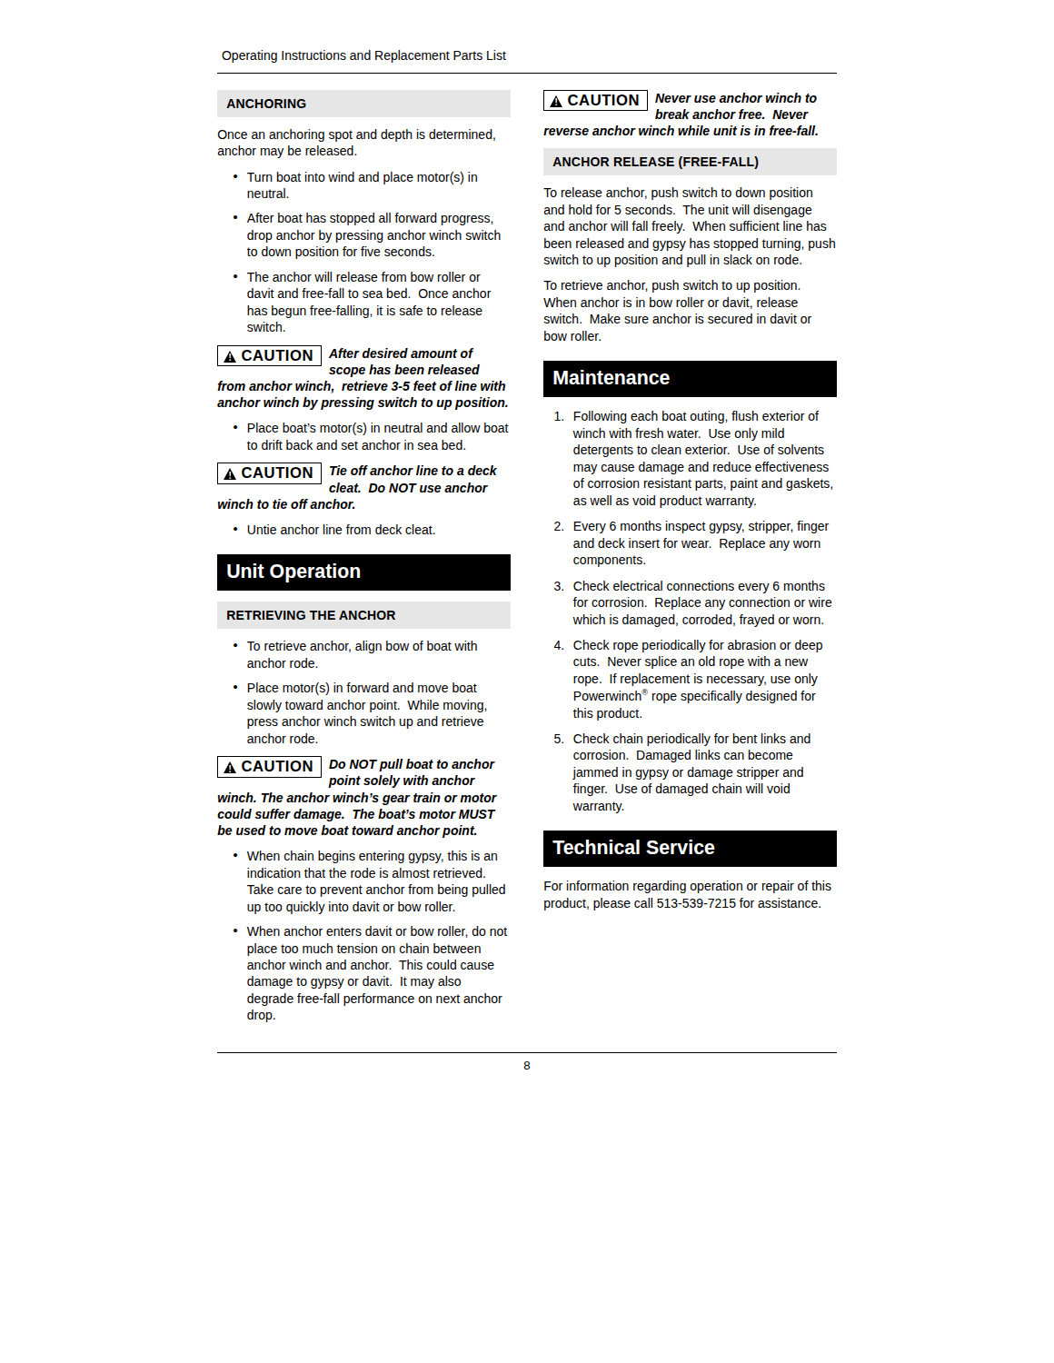Operating Instructions and Replacement Parts List
ANCHORING
Once an anchoring spot and depth is determined, anchor may be released.
Turn boat into wind and place motor(s) in neutral.
After boat has stopped all forward progress, drop anchor by pressing anchor winch switch to down position for five seconds.
The anchor will release from bow roller or davit and free-fall to sea bed. Once anchor has begun free-falling, it is safe to release switch.
CAUTION After desired amount of scope has been released from anchor winch, retrieve 3-5 feet of line with anchor winch by pressing switch to up position.
Place boat’s motor(s) in neutral and allow boat to drift back and set anchor in sea bed.
CAUTION Tie off anchor line to a deck cleat. Do NOT use anchor winch to tie off anchor.
Untie anchor line from deck cleat.
Unit Operation
RETRIEVING THE ANCHOR
To retrieve anchor, align bow of boat with anchor rode.
Place motor(s) in forward and move boat slowly toward anchor point. While moving, press anchor winch switch up and retrieve anchor rode.
CAUTION Do NOT pull boat to anchor point solely with anchor winch. The anchor winch’s gear train or motor could suffer damage. The boat’s motor MUST be used to move boat toward anchor point.
When chain begins entering gypsy, this is an indication that the rode is almost retrieved. Take care to prevent anchor from being pulled up too quickly into davit or bow roller.
When anchor enters davit or bow roller, do not place too much tension on chain between anchor winch and anchor. This could cause damage to gypsy or davit. It may also degrade free-fall performance on next anchor drop.
CAUTION Never use anchor winch to break anchor free. Never reverse anchor winch while unit is in free-fall.
ANCHOR RELEASE (FREE-FALL)
To release anchor, push switch to down position and hold for 5 seconds. The unit will disengage and anchor will fall freely. When sufficient line has been released and gypsy has stopped turning, push switch to up position and pull in slack on rode.
To retrieve anchor, push switch to up position. When anchor is in bow roller or davit, release switch. Make sure anchor is secured in davit or bow roller.
Maintenance
Following each boat outing, flush exterior of winch with fresh water. Use only mild detergents to clean exterior. Use of solvents may cause damage and reduce effectiveness of corrosion resistant parts, paint and gaskets, as well as void product warranty.
Every 6 months inspect gypsy, stripper, finger and deck insert for wear. Replace any worn components.
Check electrical connections every 6 months for corrosion. Replace any connection or wire which is damaged, corroded, frayed or worn.
Check rope periodically for abrasion or deep cuts. Never splice an old rope with a new rope. If replacement is necessary, use only Powerwinch® rope specifically designed for this product.
Check chain periodically for bent links and corrosion. Damaged links can become jammed in gypsy or damage stripper and finger. Use of damaged chain will void warranty.
Technical Service
For information regarding operation or repair of this product, please call 513-539-7215 for assistance.
8